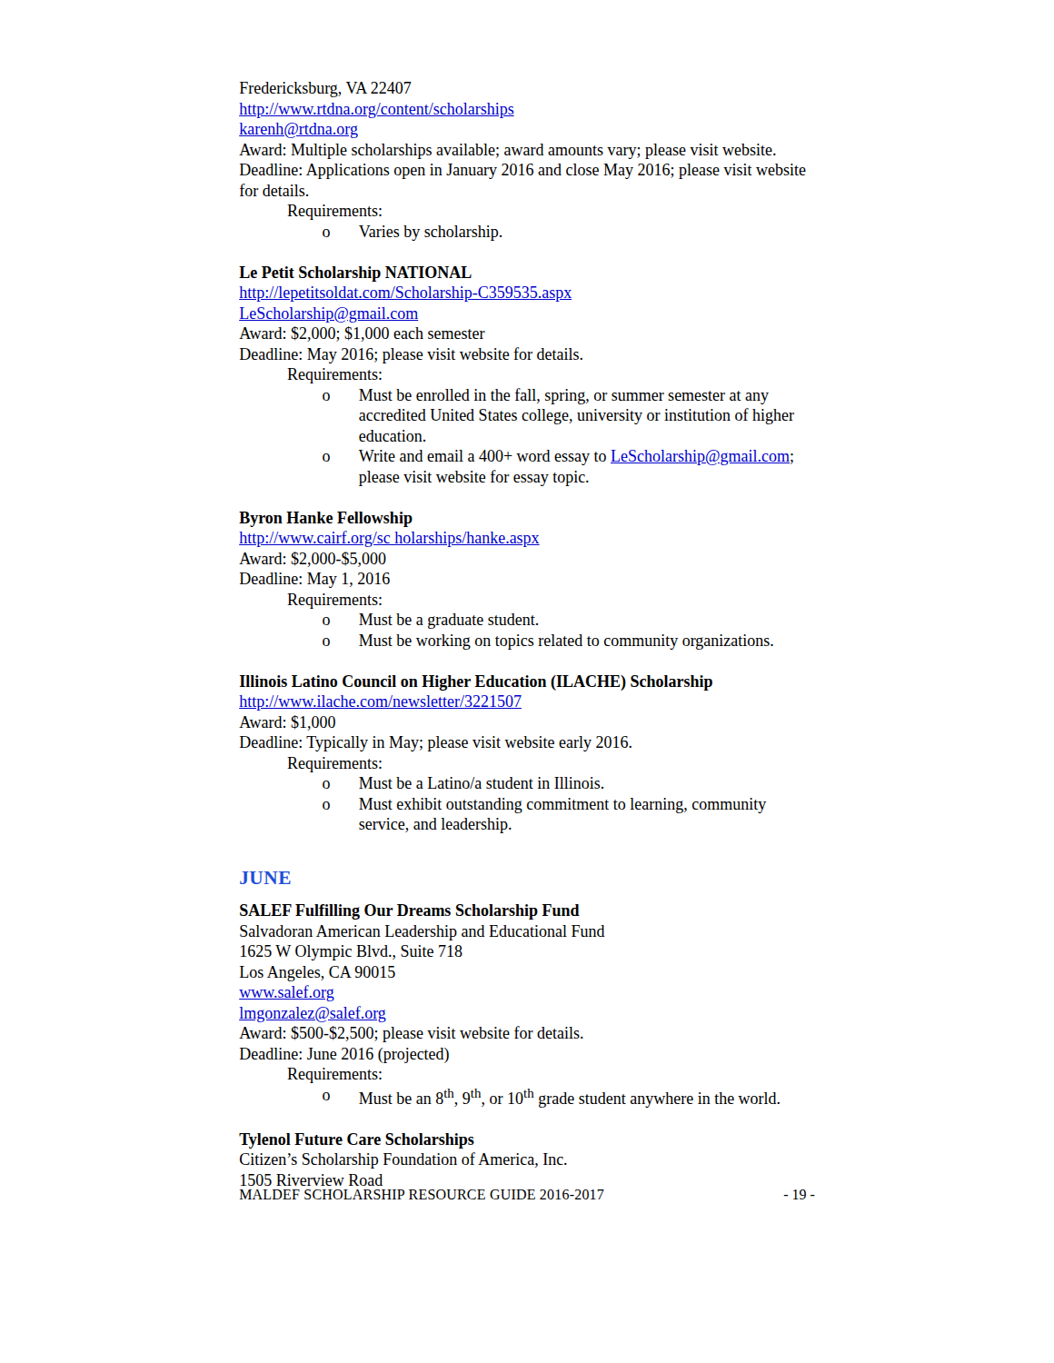Fredericksburg, VA 22407
http://www.rtdna.org/content/scholarships
karenh@rtdna.org
Award: Multiple scholarships available; award amounts vary; please visit website.
Deadline: Applications open in January 2016 and close May 2016; please visit website for details.
Requirements:
Varies by scholarship.
Le Petit Scholarship NATIONAL
http://lepetitsoldat.com/Scholarship-C359535.aspx
LeScholarship@gmail.com
Award: $2,000; $1,000 each semester
Deadline: May 2016; please visit website for details.
Requirements:
Must be enrolled in the fall, spring, or summer semester at any accredited United States college, university or institution of higher education.
Write and email a 400+ word essay to LeScholarship@gmail.com; please visit website for essay topic.
Byron Hanke Fellowship
http://www.cairf.org/sc holarships/hanke.aspx
Award: $2,000-$5,000
Deadline: May 1, 2016
Requirements:
Must be a graduate student.
Must be working on topics related to community organizations.
Illinois Latino Council on Higher Education (ILACHE) Scholarship
http://www.ilache.com/newsletter/3221507
Award: $1,000
Deadline: Typically in May; please visit website early 2016.
Requirements:
Must be a Latino/a student in Illinois.
Must exhibit outstanding commitment to learning, community service, and leadership.
JUNE
SALEF Fulfilling Our Dreams Scholarship Fund
Salvadoran American Leadership and Educational Fund
1625 W Olympic Blvd., Suite 718
Los Angeles, CA 90015
www.salef.org
lmgonzalez@salef.org
Award: $500-$2,500; please visit website for details.
Deadline: June 2016 (projected)
Requirements:
Must be an 8th, 9th, or 10th grade student anywhere in the world.
Tylenol Future Care Scholarships
Citizen’s Scholarship Foundation of America, Inc.
1505 Riverview Road
MALDEF SCHOLARSHIP RESOURCE GUIDE 2016-2017 - 19 -